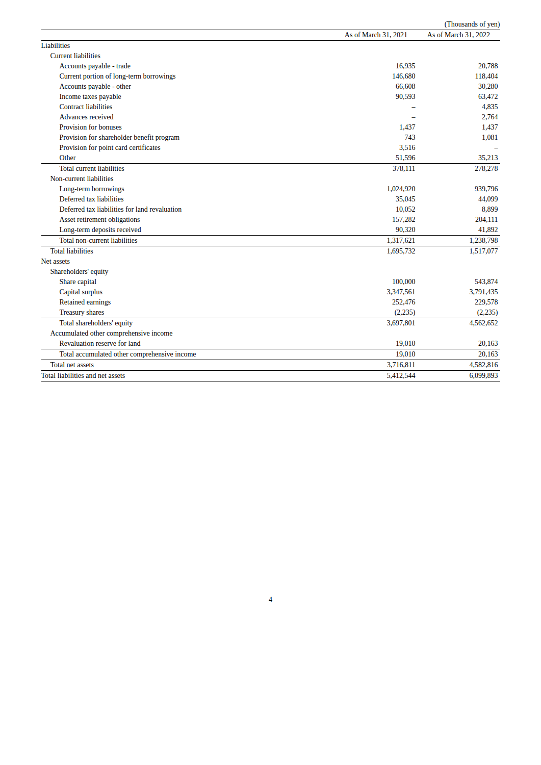(Thousands of yen)
| | As of March 31, 2021 | As of March 31, 2022 |
| --- | --- | --- |
| Liabilities | | |
| Current liabilities | | |
| Accounts payable - trade | 16,935 | 20,788 |
| Current portion of long-term borrowings | 146,680 | 118,404 |
| Accounts payable - other | 66,608 | 30,280 |
| Income taxes payable | 90,593 | 63,472 |
| Contract liabilities | – | 4,835 |
| Advances received | – | 2,764 |
| Provision for bonuses | 1,437 | 1,437 |
| Provision for shareholder benefit program | 743 | 1,081 |
| Provision for point card certificates | 3,516 | – |
| Other | 51,596 | 35,213 |
| Total current liabilities | 378,111 | 278,278 |
| Non-current liabilities | | |
| Long-term borrowings | 1,024,920 | 939,796 |
| Deferred tax liabilities | 35,045 | 44,099 |
| Deferred tax liabilities for land revaluation | 10,052 | 8,899 |
| Asset retirement obligations | 157,282 | 204,111 |
| Long-term deposits received | 90,320 | 41,892 |
| Total non-current liabilities | 1,317,621 | 1,238,798 |
| Total liabilities | 1,695,732 | 1,517,077 |
| Net assets | | |
| Shareholders' equity | | |
| Share capital | 100,000 | 543,874 |
| Capital surplus | 3,347,561 | 3,791,435 |
| Retained earnings | 252,476 | 229,578 |
| Treasury shares | (2,235) | (2,235) |
| Total shareholders' equity | 3,697,801 | 4,562,652 |
| Accumulated other comprehensive income | | |
| Revaluation reserve for land | 19,010 | 20,163 |
| Total accumulated other comprehensive income | 19,010 | 20,163 |
| Total net assets | 3,716,811 | 4,582,816 |
| Total liabilities and net assets | 5,412,544 | 6,099,893 |
4